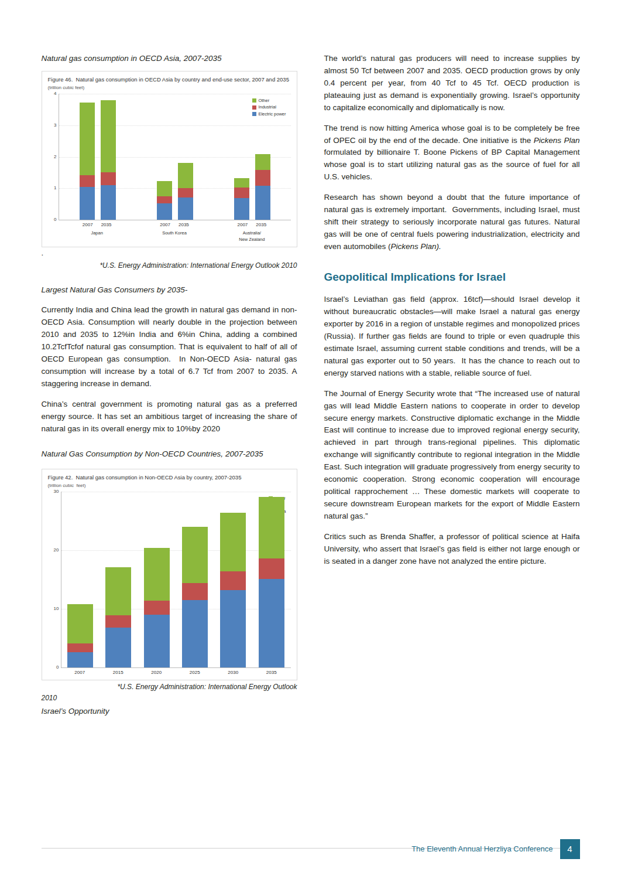Natural gas consumption in OECD Asia, 2007-2035
Figure 46. Natural gas consumption in OECD Asia by country and end-use sector, 2007 and 2035
(trillion cubic feet)
4 3 2 1 0
Other
Industrial
Electric power
20072035
Japan
20072035
South Korea
20072035
Australia/
New Zealand
.
*U.S. Energy Administration: International Energy Outlook 2010
Largest Natural Gas Consumers by 2035-
Currently India and China lead the growth in natural gas demand in non-OECD Asia. Consumption will nearly double in the projection between 2010 and 2035 to 12%in India and 6%in China, adding a combined 10.2TcfTcfof natural gas consumption. That is equivalent to half of all of OECD European gas consumption. In Non-OECD Asia- natural gas consumption will increase by a total of 6.7 Tcf from 2007 to 2035. A staggering increase in demand.
China’s central government is promoting natural gas as a preferred energy source. It has set an ambitious target of increasing the share of natural gas in its overall energy mix to 10%by 2020
Natural Gas Consumption by Non-OECD Countries, 2007-2035
Figure 42. Natural gas consumption in Non-OECD Asia by country, 2007-2035
(trillion cubic feet)
30 20 10 0
Other
India
China
2007 2015 2020 2025 2030 2035
*U.S. Energy Administration: International Energy Outlook
2010
Israel’s Opportunity
The world’s natural gas producers will need to increase supplies by almost 50 Tcf between 2007 and 2035. OECD production grows by only 0.4 percent per year, from 40 Tcf to 45 Tcf. OECD production is plateauing just as demand is exponentially growing. Israel’s opportunity to capitalize economically and diplomatically is now.
The trend is now hitting America whose goal is to be completely be free of OPEC oil by the end of the decade. One initiative is the Pickens Plan formulated by billionaire T. Boone Pickens of BP Capital Management whose goal is to start utilizing natural gas as the source of fuel for all U.S. vehicles.
Research has shown beyond a doubt that the future importance of natural gas is extremely important. Governments, including Israel, must shift their strategy to seriously incorporate natural gas futures. Natural gas will be one of central fuels powering industrialization, electricity and even automobiles (Pickens Plan).
Geopolitical Implications for Israel
Israel’s Leviathan gas field (approx. 16tcf)—should Israel develop it without bureaucratic obstacles—will make Israel a natural gas energy exporter by 2016 in a region of unstable regimes and monopolized prices (Russia). If further gas fields are found to triple or even quadruple this estimate Israel, assuming current stable conditions and trends, will be a natural gas exporter out to 50 years. It has the chance to reach out to energy starved nations with a stable, reliable source of fuel.
The Journal of Energy Security wrote that “The increased use of natural gas will lead Middle Eastern nations to cooperate in order to develop secure energy markets. Constructive diplomatic exchange in the Middle East will continue to increase due to improved regional energy security, achieved in part through trans-regional pipelines. This diplomatic exchange will significantly contribute to regional integration in the Middle East. Such integration will graduate progressively from energy security to economic cooperation. Strong economic cooperation will encourage political rapprochement … These domestic markets will cooperate to secure downstream European markets for the export of Middle Eastern natural gas.”
Critics such as Brenda Shaffer, a professor of political science at Haifa University, who assert that Israel’s gas field is either not large enough or is seated in a danger zone have not analyzed the entire picture.
The Eleventh Annual Herzliya Conference
4